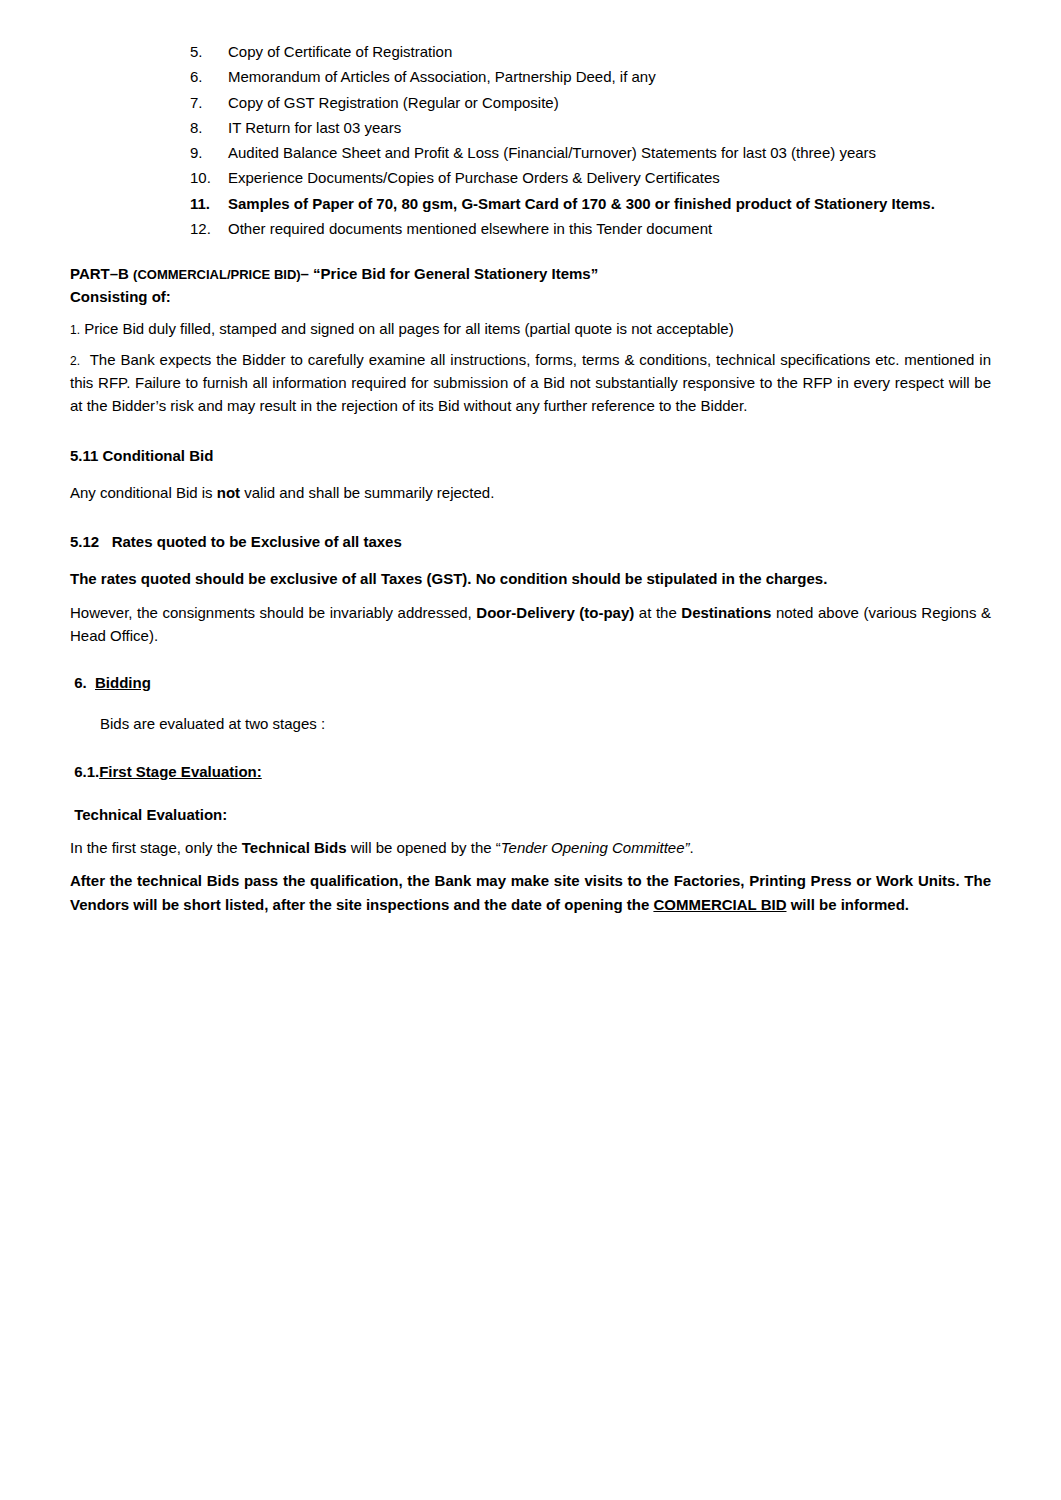5. Copy of Certificate of Registration
6. Memorandum of Articles of Association, Partnership Deed, if any
7. Copy of GST Registration (Regular or Composite)
8. IT Return for last 03 years
9. Audited Balance Sheet and Profit & Loss (Financial/Turnover) Statements for last 03 (three) years
10. Experience Documents/Copies of Purchase Orders & Delivery Certificates
11. Samples of Paper of 70, 80 gsm, G-Smart Card of 170 & 300 or finished product of Stationery Items.
12. Other required documents mentioned elsewhere in this Tender document
PART–B (COMMERCIAL/PRICE BID)– “Price Bid for General Stationery Items”
Consisting of:
1. Price Bid duly filled, stamped and signed on all pages for all items (partial quote is not acceptable)
2. The Bank expects the Bidder to carefully examine all instructions, forms, terms & conditions, technical specifications etc. mentioned in this RFP. Failure to furnish all information required for submission of a Bid not substantially responsive to the RFP in every respect will be at the Bidder’s risk and may result in the rejection of its Bid without any further reference to the Bidder.
5.11 Conditional Bid
Any conditional Bid is not valid and shall be summarily rejected.
5.12 Rates quoted to be Exclusive of all taxes
The rates quoted should be exclusive of all Taxes (GST). No condition should be stipulated in the charges.
However, the consignments should be invariably addressed, Door-Delivery (to-pay) at the Destinations noted above (various Regions & Head Office).
6. Bidding
Bids are evaluated at two stages :
6.1.First Stage Evaluation:
Technical Evaluation:
In the first stage, only the Technical Bids will be opened by the “Tender Opening Committee”.
After the technical Bids pass the qualification, the Bank may make site visits to the Factories, Printing Press or Work Units. The Vendors will be short listed, after the site inspections and the date of opening the COMMERCIAL BID will be informed.